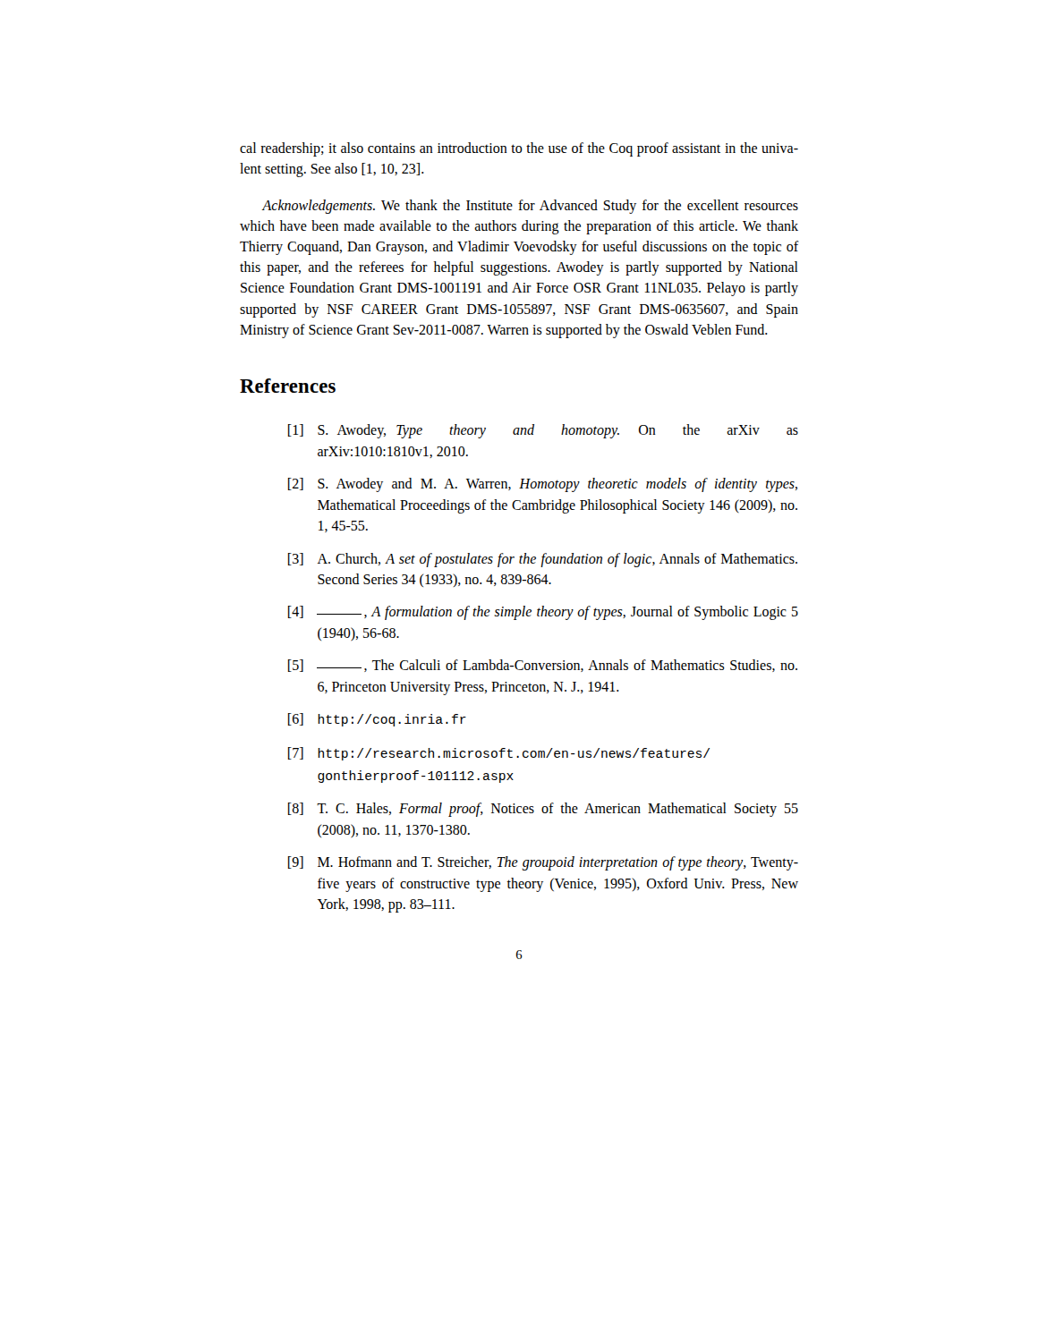cal readership; it also contains an introduction to the use of the Coq proof assistant in the univalent setting. See also [1, 10, 23].
Acknowledgements. We thank the Institute for Advanced Study for the excellent resources which have been made available to the authors during the preparation of this article. We thank Thierry Coquand, Dan Grayson, and Vladimir Voevodsky for useful discussions on the topic of this paper, and the referees for helpful suggestions. Awodey is partly supported by National Science Foundation Grant DMS-1001191 and Air Force OSR Grant 11NL035. Pelayo is partly supported by NSF CAREER Grant DMS-1055897, NSF Grant DMS-0635607, and Spain Ministry of Science Grant Sev-2011-0087. Warren is supported by the Oswald Veblen Fund.
References
[1] S. Awodey, Type theory and homotopy. On the arXiv as arXiv:1010:1810v1, 2010.
[2] S. Awodey and M. A. Warren, Homotopy theoretic models of identity types, Mathematical Proceedings of the Cambridge Philosophical Society 146 (2009), no. 1, 45-55.
[3] A. Church, A set of postulates for the foundation of logic, Annals of Mathematics. Second Series 34 (1933), no. 4, 839-864.
[4] , A formulation of the simple theory of types, Journal of Symbolic Logic 5 (1940), 56-68.
[5] , The Calculi of Lambda-Conversion, Annals of Mathematics Studies, no. 6, Princeton University Press, Princeton, N. J., 1941.
[6] http://coq.inria.fr
[7] http://research.microsoft.com/en-us/news/features/
gonthierproof-101112.aspx
[8] T. C. Hales, Formal proof, Notices of the American Mathematical Society 55 (2008), no. 11, 1370-1380.
[9] M. Hofmann and T. Streicher, The groupoid interpretation of type theory, Twenty-five years of constructive type theory (Venice, 1995), Oxford Univ. Press, New York, 1998, pp. 83–111.
6